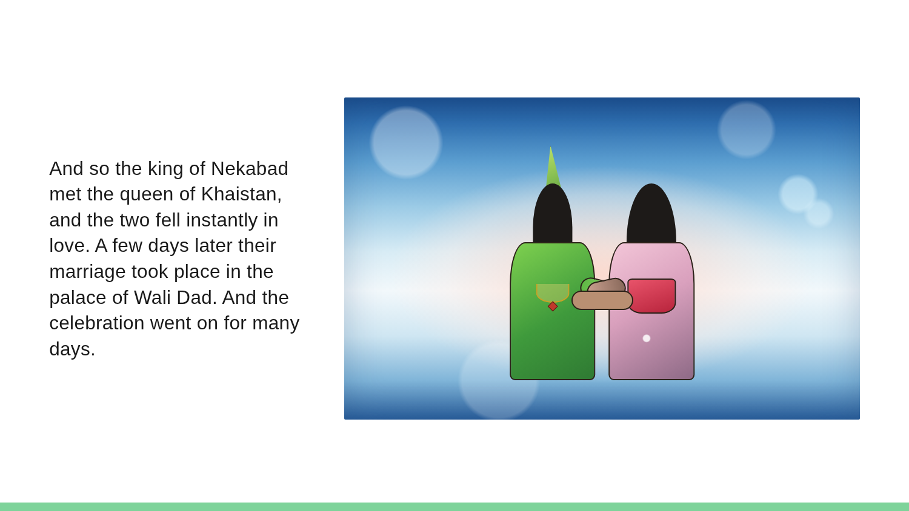And so the king of Nekabad met the queen of Khaistan, and the two fell instantly in love. A few days later their marriage took place in the palace of Wali Dad. And the celebration went on for many days.